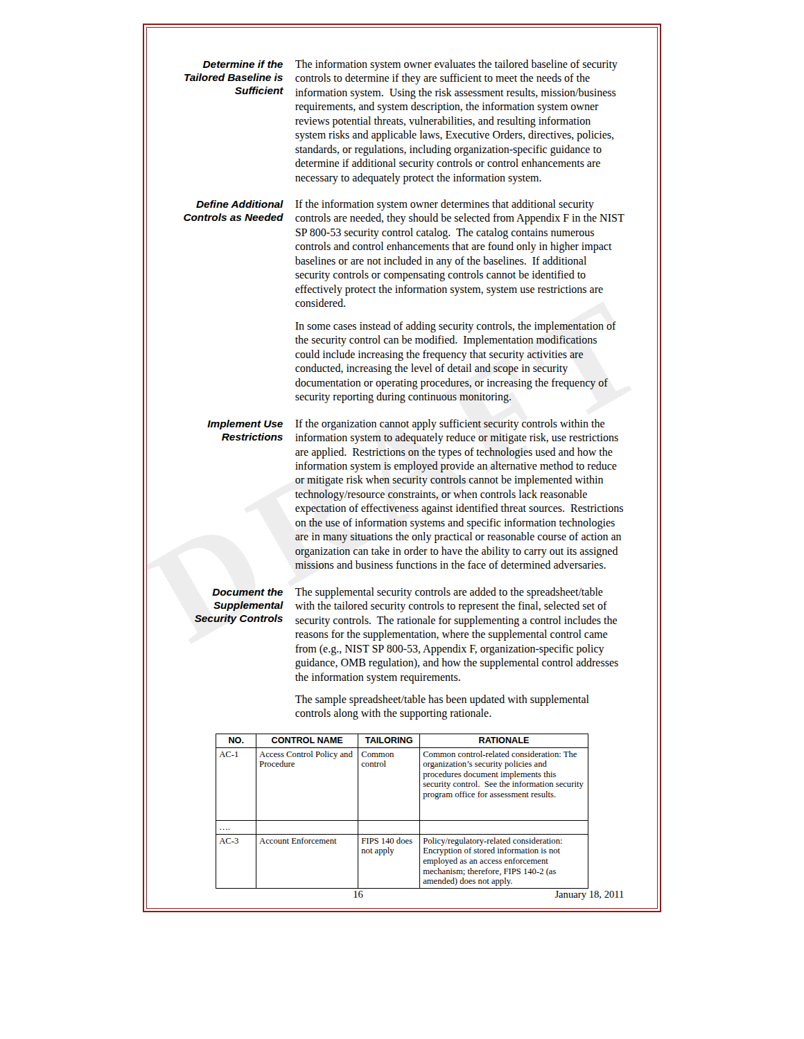DRAFT
Determine if the Tailored Baseline is Sufficient
The information system owner evaluates the tailored baseline of security controls to determine if they are sufficient to meet the needs of the information system. Using the risk assessment results, mission/business requirements, and system description, the information system owner reviews potential threats, vulnerabilities, and resulting information system risks and applicable laws, Executive Orders, directives, policies, standards, or regulations, including organization-specific guidance to determine if additional security controls or control enhancements are necessary to adequately protect the information system.
Define Additional Controls as Needed
If the information system owner determines that additional security controls are needed, they should be selected from Appendix F in the NIST SP 800-53 security control catalog. The catalog contains numerous controls and control enhancements that are found only in higher impact baselines or are not included in any of the baselines. If additional security controls or compensating controls cannot be identified to effectively protect the information system, system use restrictions are considered.
In some cases instead of adding security controls, the implementation of the security control can be modified. Implementation modifications could include increasing the frequency that security activities are conducted, increasing the level of detail and scope in security documentation or operating procedures, or increasing the frequency of security reporting during continuous monitoring.
Implement Use Restrictions
If the organization cannot apply sufficient security controls within the information system to adequately reduce or mitigate risk, use restrictions are applied. Restrictions on the types of technologies used and how the information system is employed provide an alternative method to reduce or mitigate risk when security controls cannot be implemented within technology/resource constraints, or when controls lack reasonable expectation of effectiveness against identified threat sources. Restrictions on the use of information systems and specific information technologies are in many situations the only practical or reasonable course of action an organization can take in order to have the ability to carry out its assigned missions and business functions in the face of determined adversaries.
Document the Supplemental Security Controls
The supplemental security controls are added to the spreadsheet/table with the tailored security controls to represent the final, selected set of security controls. The rationale for supplementing a control includes the reasons for the supplementation, where the supplemental control came from (e.g., NIST SP 800-53, Appendix F, organization-specific policy guidance, OMB regulation), and how the supplemental control addresses the information system requirements.
The sample spreadsheet/table has been updated with supplemental controls along with the supporting rationale.
| NO. | CONTROL NAME | TAILORING | RATIONALE |
| --- | --- | --- | --- |
| AC-1 | Access Control Policy and Procedure | Common control | Common control-related consideration: The organization’s security policies and procedures document implements this security control. See the information security program office for assessment results. |
| …. | | | |
| AC-3 | Account Enforcement | FIPS 140 does not apply | Policy/regulatory-related consideration: Encryption of stored information is not employed as an access enforcement mechanism; therefore, FIPS 140-2 (as amended) does not apply. |
16 January 18, 2011